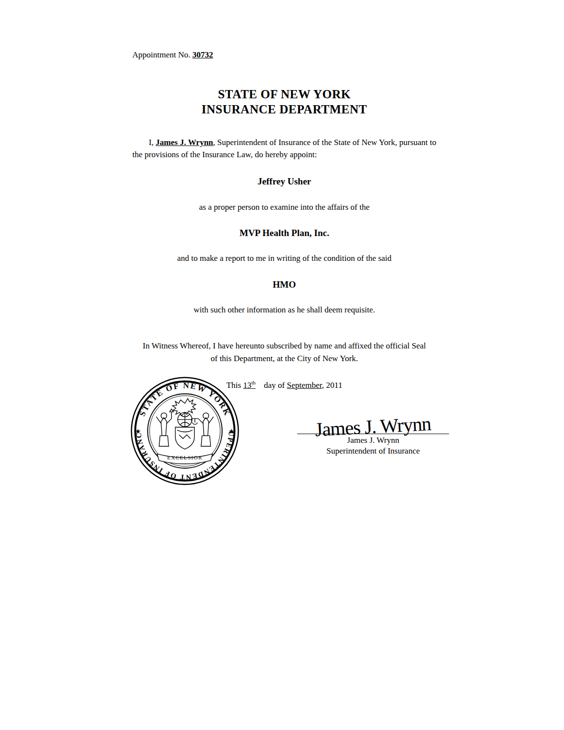Appointment No. 30732
STATE OF NEW YORK
INSURANCE DEPARTMENT
I, James J. Wrynn, Superintendent of Insurance of the State of New York, pursuant to the provisions of the Insurance Law, do hereby appoint:
Jeffrey Usher
as a proper person to examine into the affairs of the
MVP Health Plan, Inc.
and to make a report to me in writing of the condition of the said
HMO
with such other information as he shall deem requisite.
In Witness Whereof, I have hereunto subscribed by name and affixed the official Seal
of this Department, at the City of New York.
This 13th day of September, 2011
James J. Wrynn
James J. Wrynn
Superintendent of Insurance
STATE OF NEW YORK SUPERINTENDENT OF INSURANCE ★ ★ EXCELSIOR